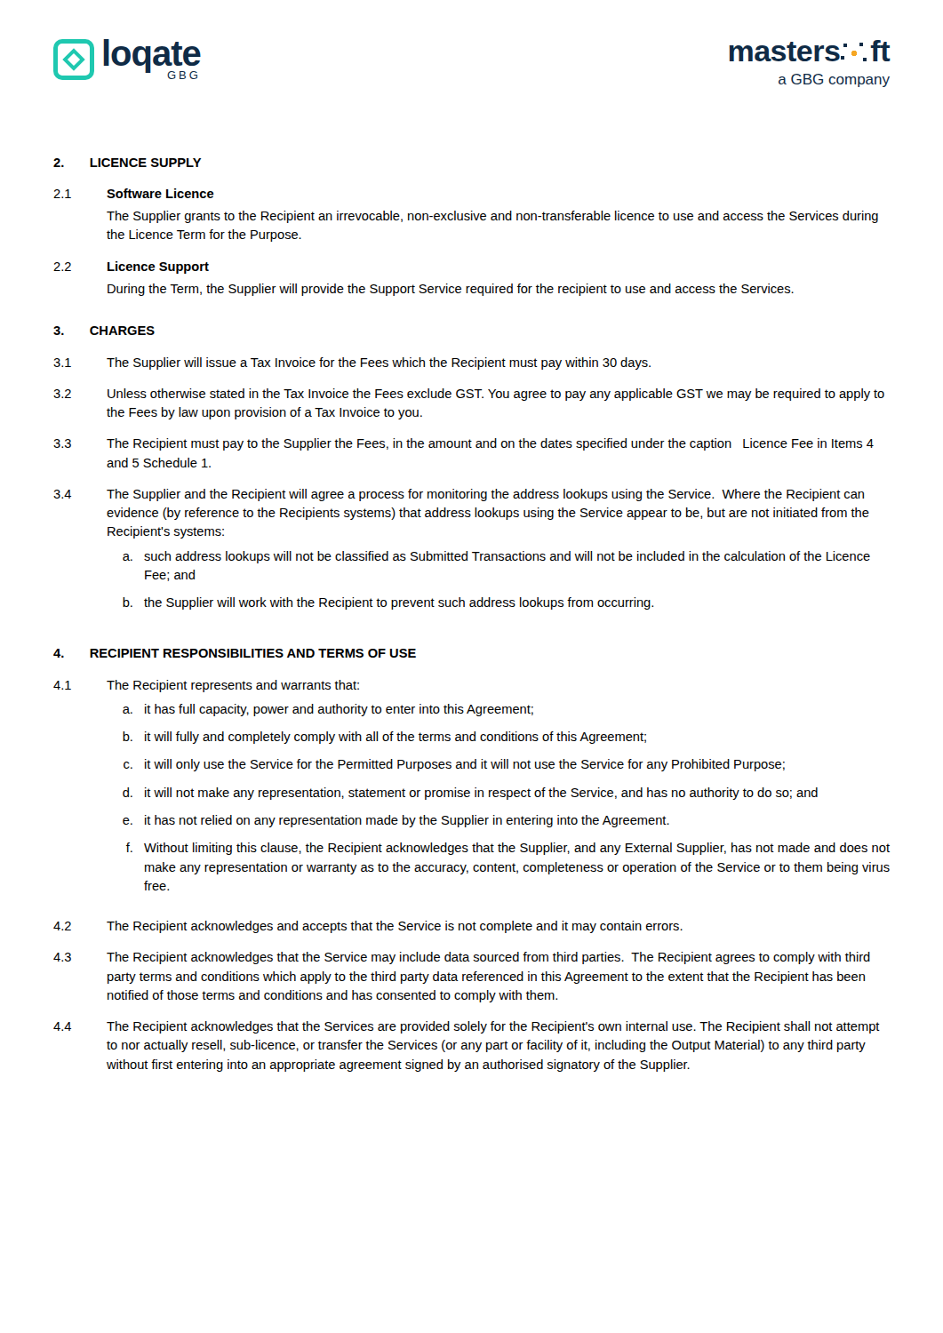loqate
GBG
masters ft
a GBG company
2. LICENCE SUPPLY
2.1
Software Licence
The Supplier grants to the Recipient an irrevocable, non-exclusive and non-transferable licence to use and access the Services during the Licence Term for the Purpose.
2.2
Licence Support
During the Term, the Supplier will provide the Support Service required for the recipient to use and access the Services.
3. CHARGES
3.1
The Supplier will issue a Tax Invoice for the Fees which the Recipient must pay within 30 days.
3.2
Unless otherwise stated in the Tax Invoice the Fees exclude GST. You agree to pay any applicable GST we may be required to apply to the Fees by law upon provision of a Tax Invoice to you.
3.3
The Recipient must pay to the Supplier the Fees, in the amount and on the dates specified under the caption Licence Fee in Items 4 and 5 Schedule 1.
3.4
The Supplier and the Recipient will agree a process for monitoring the address lookups using the Service. Where the Recipient can evidence (by reference to the Recipients systems) that address lookups using the Service appear to be, but are not initiated from the Recipient's systems:
such address lookups will not be classified as Submitted Transactions and will not be included in the calculation of the Licence Fee; and
the Supplier will work with the Recipient to prevent such address lookups from occurring.
4. RECIPIENT RESPONSIBILITIES AND TERMS OF USE
4.1
The Recipient represents and warrants that:
it has full capacity, power and authority to enter into this Agreement;
it will fully and completely comply with all of the terms and conditions of this Agreement;
it will only use the Service for the Permitted Purposes and it will not use the Service for any Prohibited Purpose;
it will not make any representation, statement or promise in respect of the Service, and has no authority to do so; and
it has not relied on any representation made by the Supplier in entering into the Agreement.
Without limiting this clause, the Recipient acknowledges that the Supplier, and any External Supplier, has not made and does not make any representation or warranty as to the accuracy, content, completeness or operation of the Service or to them being virus free.
4.2
The Recipient acknowledges and accepts that the Service is not complete and it may contain errors.
4.3
The Recipient acknowledges that the Service may include data sourced from third parties. The Recipient agrees to comply with third party terms and conditions which apply to the third party data referenced in this Agreement to the extent that the Recipient has been notified of those terms and conditions and has consented to comply with them.
4.4
The Recipient acknowledges that the Services are provided solely for the Recipient's own internal use. The Recipient shall not attempt to nor actually resell, sub-licence, or transfer the Services (or any part or facility of it, including the Output Material) to any third party without first entering into an appropriate agreement signed by an authorised signatory of the Supplier.